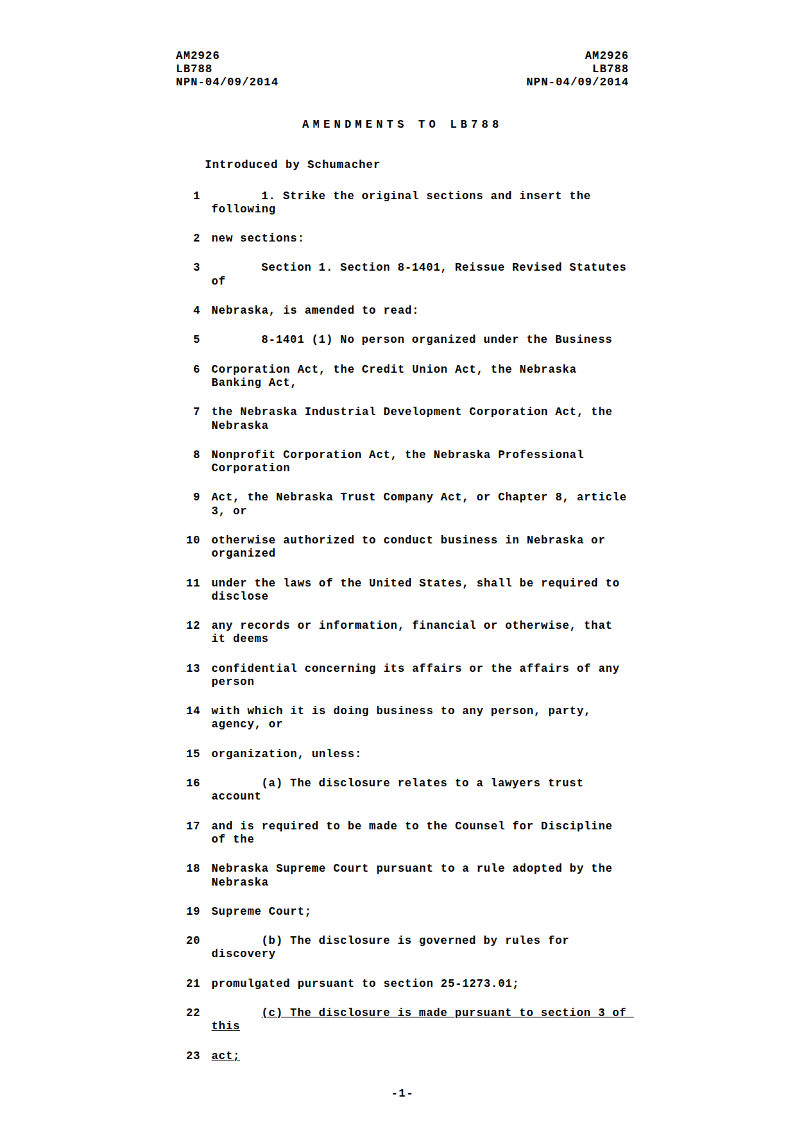AM2926 LB788 NPN-04/09/2014
AM2926 LB788 NPN-04/09/2014
AMENDMENTS TO LB788
Introduced by Schumacher
1. Strike the original sections and insert the following
new sections:
Section 1. Section 8-1401, Reissue Revised Statutes of
Nebraska, is amended to read:
8-1401 (1) No person organized under the Business
Corporation Act, the Credit Union Act, the Nebraska Banking Act,
the Nebraska Industrial Development Corporation Act, the Nebraska
Nonprofit Corporation Act, the Nebraska Professional Corporation
Act, the Nebraska Trust Company Act, or Chapter 8, article 3, or
otherwise authorized to conduct business in Nebraska or organized
under the laws of the United States, shall be required to disclose
any records or information, financial or otherwise, that it deems
confidential concerning its affairs or the affairs of any person
with which it is doing business to any person, party, agency, or
organization, unless:
(a) The disclosure relates to a lawyers trust account
and is required to be made to the Counsel for Discipline of the
Nebraska Supreme Court pursuant to a rule adopted by the Nebraska
Supreme Court;
(b) The disclosure is governed by rules for discovery
promulgated pursuant to section 25-1273.01;
(c) The disclosure is made pursuant to section 3 of this
act;
-1-